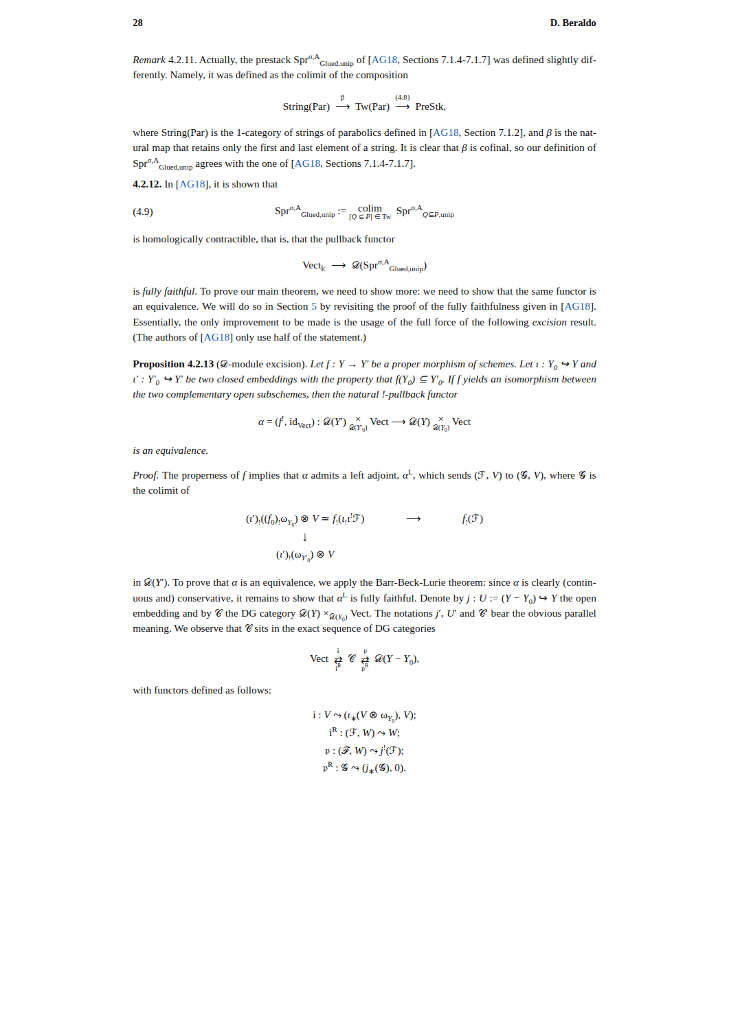28 D. Beraldo
Remark 4.2.11. Actually, the prestack Sprσ,AGlued,unip of [AG18, Sections 7.1.4-7.1.7] was defined slightly differently. Namely, it was defined as the colimit of the composition
String(Par) β⟶ Tw(Par) (4.8)⟶ PreStk,
where String(Par) is the 1-category of strings of parabolics defined in [AG18, Section 7.1.2], and β is the natural map that retains only the first and last element of a string. It is clear that β is cofinal, so our definition of Sprσ,AGlued,unip agrees with the one of [AG18, Sections 7.1.4-7.1.7].
4.2.12. In [AG18], it is shown that
(4.9) Sprσ,AGlued,unip := colim[Q ⊆ P] ∈ Tw Sprσ,AQ⊆P,unip
is homologically contractible, that is, that the pullback functor
Vect𝕜 ⟶ 𝒟(Sprσ,AGlued,unip)
is fully faithful. To prove our main theorem, we need to show more: we need to show that the same functor is an equivalence. We will do so in Section 5 by revisiting the proof of the fully faithfulness given in [AG18]. Essentially, the only improvement to be made is the usage of the full force of the following excision result. (The authors of [AG18] only use half of the statement.)
Proposition 4.2.13 (𝒟-module excision). Let f : Y → Y′ be a proper morphism of schemes. Let ι : Y0 ↪ Y and ι′ : Y′0 ↪ Y′ be two closed embeddings with the property that f(Y0) ⊆ Y′0. If f yields an isomorphism between the two complementary open subschemes, then the natural !-pullback functor
α = (f!, idVect) : 𝒟(Y′) ×𝒟(Y′0) Vect ⟶ 𝒟(Y) ×𝒟(Y0) Vect
is an equivalence.
Proof. The properness of f implies that α admits a left adjoint, αL, which sends (ℱ, V) to (𝒢, V), where 𝒢 is the colimit of
(ι′)!((f0)!ωY0) ⊗ V ≃ f!(ι!ι!ℱ)
⟶
f!(ℱ)
↓
(ι′)!(ωY′0) ⊗ V
in 𝒟(Y′). To prove that α is an equivalence, we apply the Barr-Beck-Lurie theorem: since α is clearly (continuous and) conservative, it remains to show that αL is fully faithful. Denote by j : U := (Y − Y0) ↪ Y the open embedding and by 𝒞 the DG category 𝒟(Y) ×𝒟(Y0) Vect. The notations j′, U′ and 𝒞′ bear the obvious parallel meaning. We observe that 𝒞 sits in the exact sequence of DG categories
Vect i ⇄ iR 𝒞 𝔭 ⇄ 𝔭R 𝒟(Y − Y0),
with functors defined as follows:
i : V ⤳ (ι∗(V ⊗ ωY0), V);
iR : (ℱ, W) ⤳ W;
𝔭 : (ℱ, W) ⤳ j!(ℱ);
𝔭R : 𝒢 ⤳ (j∗(𝒢), 0).